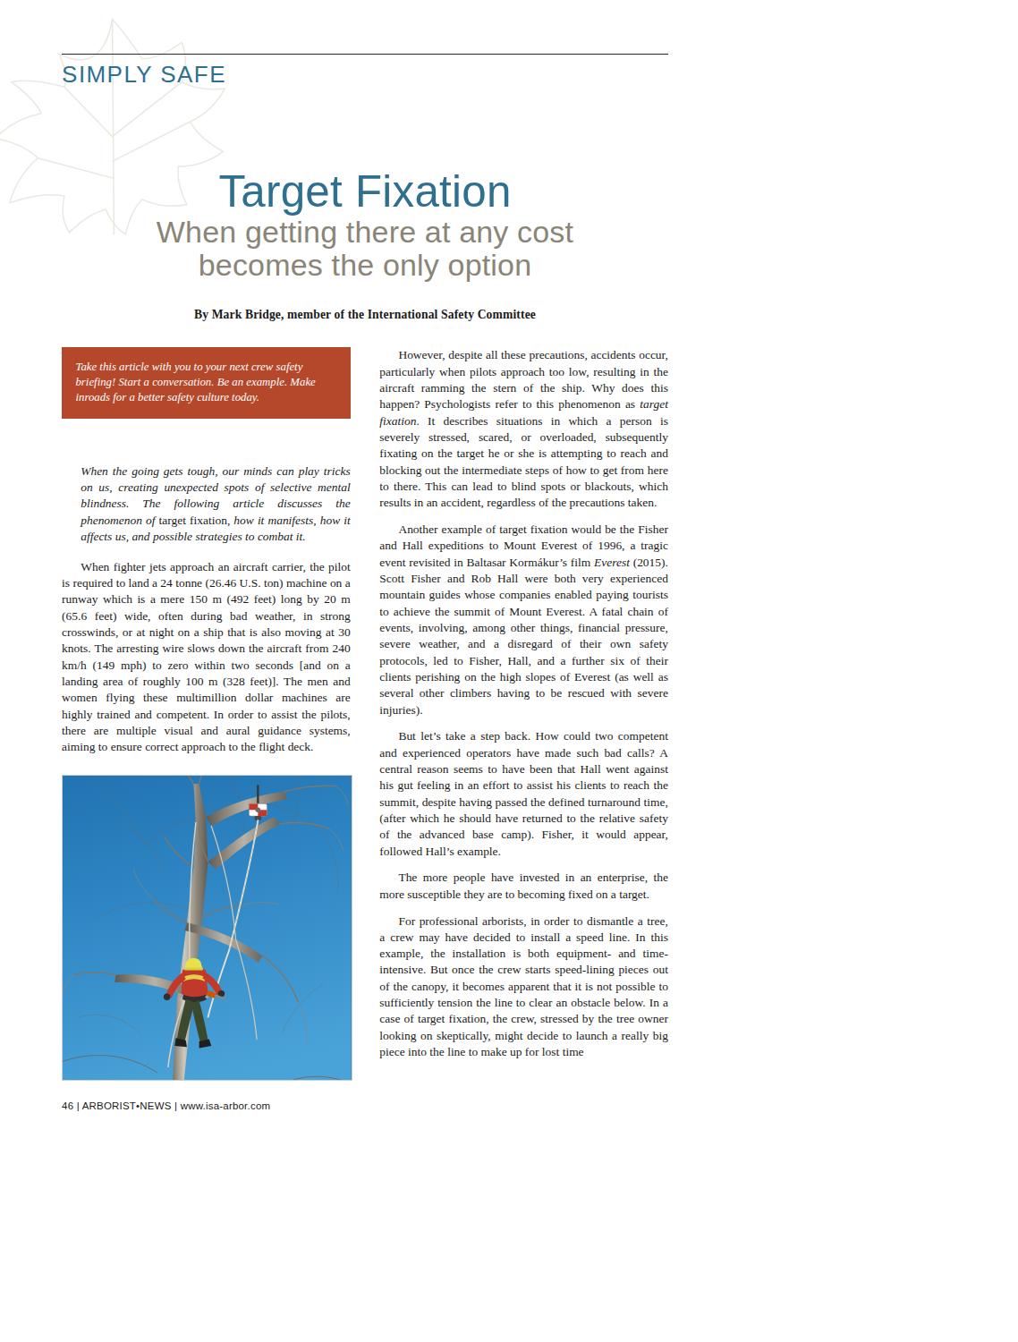SIMPLY SAFE
Target Fixation
When getting there at any cost
becomes the only option
By Mark Bridge, member of the International Safety Committee
Take this article with you to your next crew safety briefing! Start a conversation. Be an example. Make inroads for a better safety culture today.
When the going gets tough, our minds can play tricks on us, creating unexpected spots of selective mental blindness. The following article discusses the phenomenon of target fixation, how it manifests, how it affects us, and possible strategies to combat it.
When fighter jets approach an aircraft carrier, the pilot is required to land a 24 tonne (26.46 U.S. ton) machine on a runway which is a mere 150 m (492 feet) long by 20 m (65.6 feet) wide, often during bad weather, in strong crosswinds, or at night on a ship that is also moving at 30 knots. The arresting wire slows down the aircraft from 240 km/h (149 mph) to zero within two seconds [and on a landing area of roughly 100 m (328 feet)]. The men and women flying these multimillion dollar machines are highly trained and competent. In order to assist the pilots, there are multiple visual and aural guidance systems, aiming to ensure correct approach to the flight deck.
However, despite all these precautions, accidents occur, particularly when pilots approach too low, resulting in the aircraft ramming the stern of the ship. Why does this happen? Psychologists refer to this phenomenon as target fixation. It describes situations in which a person is severely stressed, scared, or overloaded, subsequently fixating on the target he or she is attempting to reach and blocking out the intermediate steps of how to get from here to there. This can lead to blind spots or blackouts, which results in an accident, regardless of the precautions taken.
Another example of target fixation would be the Fisher and Hall expeditions to Mount Everest of 1996, a tragic event revisited in Baltasar Kormákur’s film Everest (2015). Scott Fisher and Rob Hall were both very experienced mountain guides whose companies enabled paying tourists to achieve the summit of Mount Everest. A fatal chain of events, involving, among other things, financial pressure, severe weather, and a disregard of their own safety protocols, led to Fisher, Hall, and a further six of their clients perishing on the high slopes of Everest (as well as several other climbers having to be rescued with severe injuries).
But let’s take a step back. How could two competent and experienced operators have made such bad calls? A central reason seems to have been that Hall went against his gut feeling in an effort to assist his clients to reach the summit, despite having passed the defined turnaround time, (after which he should have returned to the relative safety of the advanced base camp). Fisher, it would appear, followed Hall’s example.
The more people have invested in an enterprise, the more susceptible they are to becoming fixed on a target.
For professional arborists, in order to dismantle a tree, a crew may have decided to install a speed line. In this example, the installation is both equipment- and time-intensive. But once the crew starts speed-lining pieces out of the canopy, it becomes apparent that it is not possible to sufficiently tension the line to clear an obstacle below. In a case of target fixation, the crew, stressed by the tree owner looking on skeptically, might decide to launch a really big piece into the line to make up for lost time
46 | ARBORIST•NEWS | www.isa-arbor.com